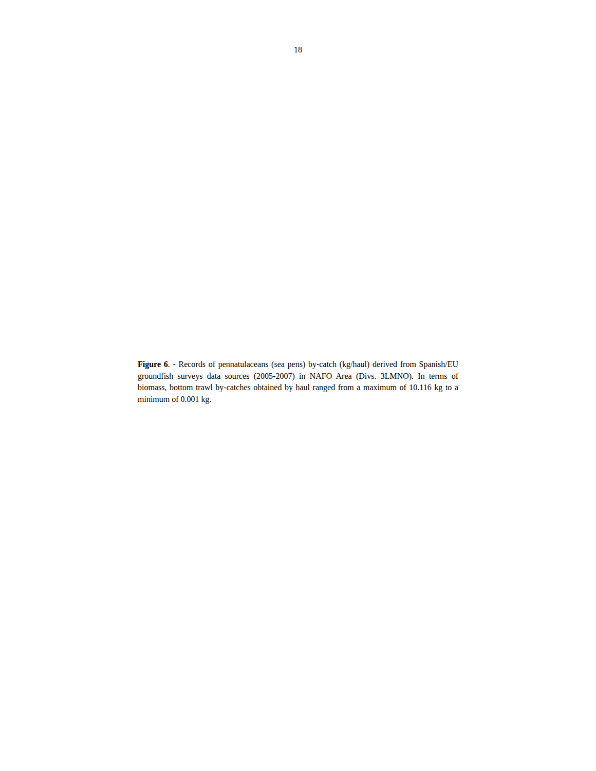18
Figure 6. - Records of pennatulaceans (sea pens) by-catch (kg/haul) derived from Spanish/EU groundfish surveys data sources (2005-2007) in NAFO Area (Divs. 3LMNO). In terms of biomass, bottom trawl by-catches obtained by haul ranged from a maximum of 10.116 kg to a minimum of 0.001 kg.